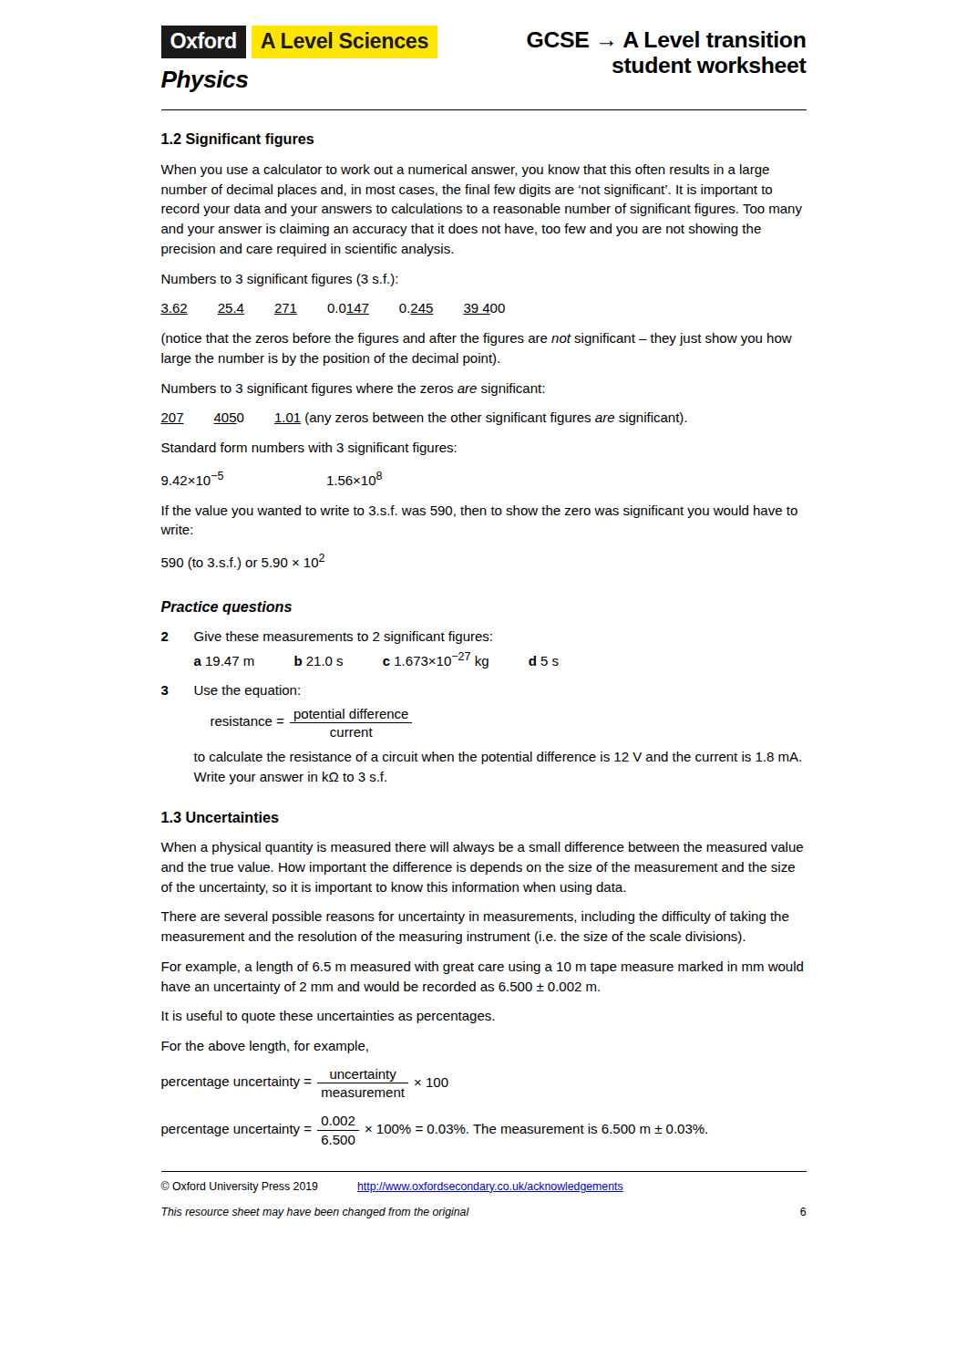Oxford A Level Sciences
Physics
GCSE → A Level transition
student worksheet
1.2 Significant figures
When you use a calculator to work out a numerical answer, you know that this often results in a large number of decimal places and, in most cases, the final few digits are ‘not significant’. It is important to record your data and your answers to calculations to a reasonable number of significant figures. Too many and your answer is claiming an accuracy that it does not have, too few and you are not showing the precision and care required in scientific analysis.
Numbers to 3 significant figures (3 s.f.):
3.6225.42710.01470.24539 400
(notice that the zeros before the figures and after the figures are not significant – they just show you how large the number is by the position of the decimal point).
Numbers to 3 significant figures where the zeros are significant:
207 4050 1.01 (any zeros between the other significant figures are significant).
Standard form numbers with 3 significant figures:
9.42×10−51.56×108
If the value you wanted to write to 3.s.f. was 590, then to show the zero was significant you would have to write:
590 (to 3.s.f.) or 5.90 × 102
Practice questions
2 Give these measurements to 2 significant figures:
a 19.47 m b 21.0 s c 1.673×10−27 kg d 5 s
3 Use the equation:
resistance = potential difference current
to calculate the resistance of a circuit when the potential difference is 12 V and the current is 1.8 mA. Write your answer in kΩ to 3 s.f.
1.3 Uncertainties
When a physical quantity is measured there will always be a small difference between the measured value and the true value. How important the difference is depends on the size of the measurement and the size of the uncertainty, so it is important to know this information when using data.
There are several possible reasons for uncertainty in measurements, including the difficulty of taking the measurement and the resolution of the measuring instrument (i.e. the size of the scale divisions).
For example, a length of 6.5 m measured with great care using a 10 m tape measure marked in mm would have an uncertainty of 2 mm and would be recorded as 6.500 ± 0.002 m.
It is useful to quote these uncertainties as percentages.
For the above length, for example,
percentage uncertainty = uncertainty measurement × 100
percentage uncertainty = 0.002 6.500 × 100% = 0.03%. The measurement is 6.500 m ± 0.03%.
© Oxford University Press 2019 http://www.oxfordsecondary.co.uk/acknowledgements
This resource sheet may have been changed from the original 6